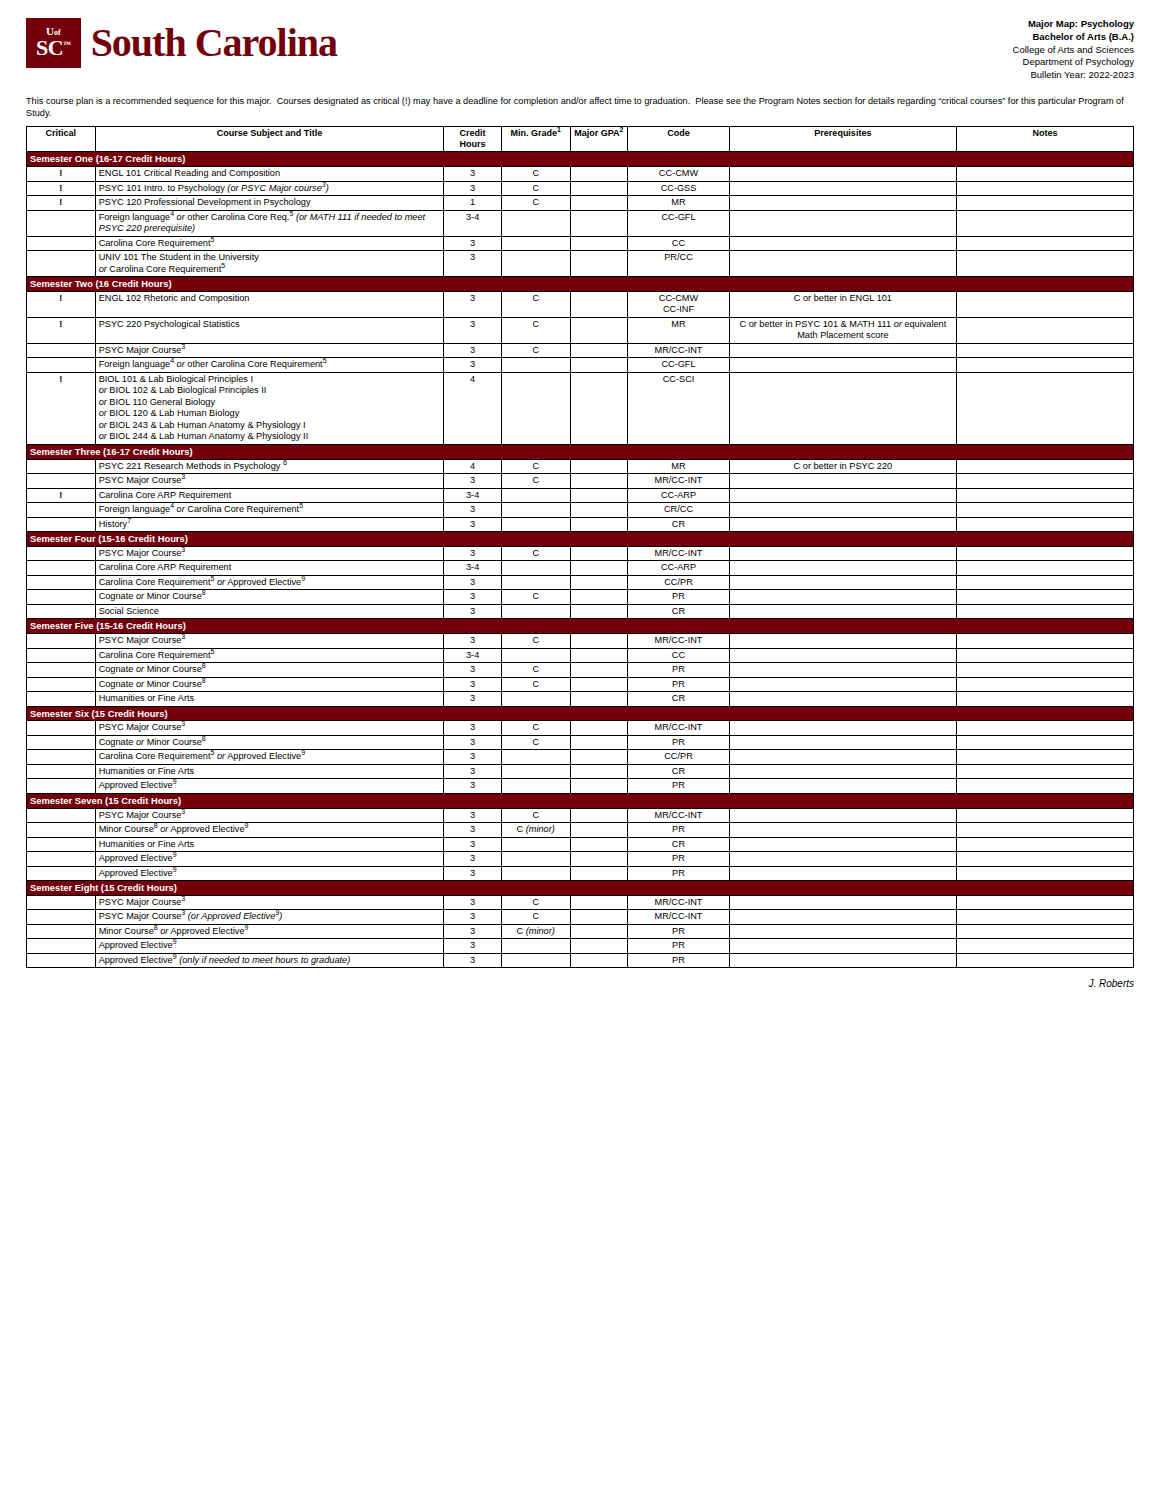Uof SC™
South Carolina
Major Map: Psychology
Bachelor of Arts (B.A.)
College of Arts and Sciences
Department of Psychology
Bulletin Year: 2022-2023
This course plan is a recommended sequence for this major. Courses designated as critical (!) may have a deadline for completion and/or affect time to graduation. Please see the Program Notes section for details regarding “critical courses” for this particular Program of Study.
| Critical | Course Subject and Title | Credit Hours | Min. Grade 1 | Major GPA 2 | Code | Prerequisites | Notes |
| --- | --- | --- | --- | --- | --- | --- | --- |
| Semester One (16-17 Credit Hours) |
| ! | ENGL 101 Critical Reading and Composition | 3 | C | | CC-CMW | | |
| ! | PSYC 101 Intro. to Psychology (or PSYC Major course 3 ) | 3 | C | | CC-GSS | | |
| ! | PSYC 120 Professional Development in Psychology | 1 | C | | MR | | |
| | Foreign language 4 or other Carolina Core Req. 5 (or MATH 111 if needed to meet PSYC 220 prerequisite) | 3-4 | | | CC-GFL | | |
| | Carolina Core Requirement 5 | 3 | | | CC | | |
| | UNIV 101 The Student in the University or Carolina Core Requirement 5 | 3 | | | PR/CC | | |
| Semester Two (16 Credit Hours) |
| ! | ENGL 102 Rhetoric and Composition | 3 | C | | CC-CMW CC-INF | C or better in ENGL 101 | |
| ! | PSYC 220 Psychological Statistics | 3 | C | | MR | C or better in PSYC 101 & MATH 111 or equivalent Math Placement score | |
| | PSYC Major Course 3 | 3 | C | | MR/CC-INT | | |
| | Foreign language 4 or other Carolina Core Requirement 5 | 3 | | | CC-GFL | | |
| ! | BIOL 101 & Lab Biological Principles I or BIOL 102 & Lab Biological Principles II or BIOL 110 General Biology or BIOL 120 & Lab Human Biology or BIOL 243 & Lab Human Anatomy & Physiology I or BIOL 244 & Lab Human Anatomy & Physiology II | 4 | | | CC-SCI | | |
| Semester Three (16-17 Credit Hours) |
| | PSYC 221 Research Methods in Psychology 6 | 4 | C | | MR | C or better in PSYC 220 | |
| | PSYC Major Course 3 | 3 | C | | MR/CC-INT | | |
| ! | Carolina Core ARP Requirement | 3-4 | | | CC-ARP | | |
| | Foreign language 4 or Carolina Core Requirement 5 | 3 | | | CR/CC | | |
| | History 7 | 3 | | | CR | | |
| Semester Four (15-16 Credit Hours) |
| | PSYC Major Course 3 | 3 | C | | MR/CC-INT | | |
| | Carolina Core ARP Requirement | 3-4 | | | CC-ARP | | |
| | Carolina Core Requirement 5 or Approved Elective 9 | 3 | | | CC/PR | | |
| | Cognate or Minor Course 8 | 3 | C | | PR | | |
| | Social Science | 3 | | | CR | | |
| Semester Five (15-16 Credit Hours) |
| | PSYC Major Course 3 | 3 | C | | MR/CC-INT | | |
| | Carolina Core Requirement 5 | 3-4 | | | CC | | |
| | Cognate or Minor Course 8 | 3 | C | | PR | | |
| | Cognate or Minor Course 8 | 3 | C | | PR | | |
| | Humanities or Fine Arts | 3 | | | CR | | |
| Semester Six (15 Credit Hours) |
| | PSYC Major Course 3 | 3 | C | | MR/CC-INT | | |
| | Cognate or Minor Course 8 | 3 | C | | PR | | |
| | Carolina Core Requirement 5 or Approved Elective 9 | 3 | | | CC/PR | | |
| | Humanities or Fine Arts | 3 | | | CR | | |
| | Approved Elective 9 | 3 | | | PR | | |
| Semester Seven (15 Credit Hours) |
| | PSYC Major Course 3 | 3 | C | | MR/CC-INT | | |
| | Minor Course 8 or Approved Elective 9 | 3 | C (minor) | | PR | | |
| | Humanities or Fine Arts | 3 | | | CR | | |
| | Approved Elective 9 | 3 | | | PR | | |
| | Approved Elective 9 | 3 | | | PR | | |
| Semester Eight (15 Credit Hours) |
| | PSYC Major Course 3 | 3 | C | | MR/CC-INT | | |
| | PSYC Major Course 3 (or Approved Elective 9 ) | 3 | C | | MR/CC-INT | | |
| | Minor Course 8 or Approved Elective 9 | 3 | C (minor) | | PR | | |
| | Approved Elective 9 | 3 | | | PR | | |
| | Approved Elective 9 (only if needed to meet hours to graduate) | 3 | | | PR | | |
J. Roberts